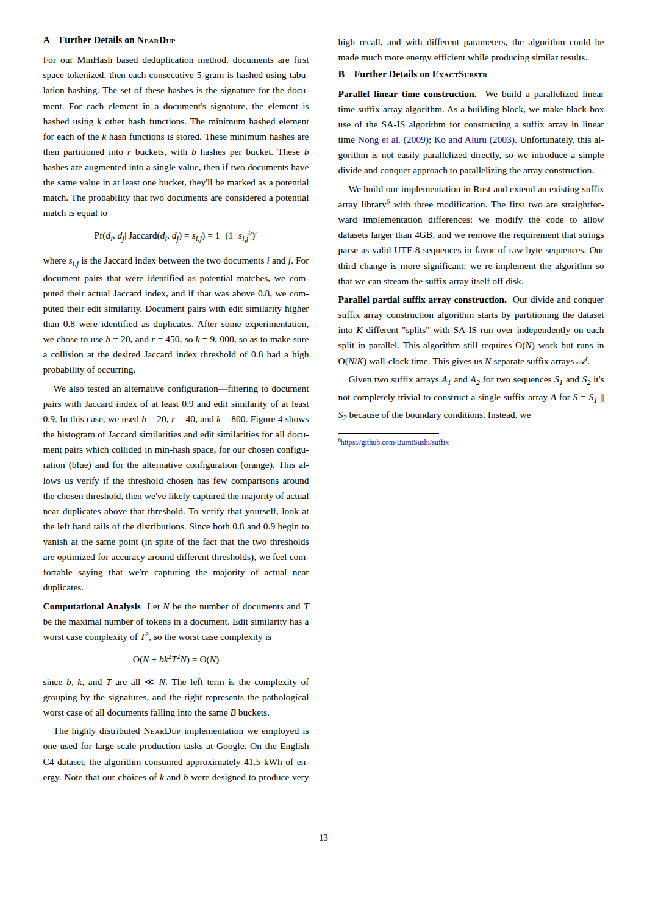A Further Details on NearDup
For our MinHash based deduplication method, documents are first space tokenized, then each consecutive 5-gram is hashed using tabulation hashing. The set of these hashes is the signature for the document. For each element in a document's signature, the element is hashed using k other hash functions. The minimum hashed element for each of the k hash functions is stored. These minimum hashes are then partitioned into r buckets, with b hashes per bucket. These b hashes are augmented into a single value, then if two documents have the same value in at least one bucket, they'll be marked as a potential match. The probability that two documents are considered a potential match is equal to
Pr(di, dj| Jaccard(di, dj) = si,j) = 1−(1−si,jb)r
where si,j is the Jaccard index between the two documents i and j. For document pairs that were identified as potential matches, we computed their actual Jaccard index, and if that was above 0.8, we computed their edit similarity. Document pairs with edit similarity higher than 0.8 were identified as duplicates. After some experimentation, we chose to use b = 20, and r = 450, so k = 9, 000, so as to make sure a collision at the desired Jaccard index threshold of 0.8 had a high probability of occurring.
We also tested an alternative configuration—filtering to document pairs with Jaccard index of at least 0.9 and edit similarity of at least 0.9. In this case, we used b = 20, r = 40, and k = 800. Figure 4 shows the histogram of Jaccard similarities and edit similarities for all document pairs which collided in min-hash space, for our chosen configuration (blue) and for the alternative configuration (orange). This allows us verify if the threshold chosen has few comparisons around the chosen threshold, then we've likely captured the majority of actual near duplicates above that threshold. To verify that yourself, look at the left hand tails of the distributions. Since both 0.8 and 0.9 begin to vanish at the same point (in spite of the fact that the two thresholds are optimized for accuracy around different thresholds), we feel comfortable saying that we're capturing the majority of actual near duplicates.
Computational Analysis Let N be the number of documents and T be the maximal number of tokens in a document. Edit similarity has a worst case complexity of T2, so the worst case complexity is
O(N + bk2T2N) = O(N)
since b, k, and T are all ≪ N. The left term is the complexity of grouping by the signatures, and the right represents the pathological worst case of all documents falling into the same B buckets.
The highly distributed NearDup implementation we employed is one used for large-scale production tasks at Google. On the English C4 dataset, the algorithm consumed approximately 41.5 kWh of energy. Note that our choices of k and b were designed to produce very high recall, and with different parameters, the algorithm could be made much more energy efficient while producing similar results.
B Further Details on ExactSubstr
Parallel linear time construction. We build a parallelized linear time suffix array algorithm. As a building block, we make black-box use of the SA-IS algorithm for constructing a suffix array in linear time Nong et al. (2009); Ko and Aluru (2003). Unfortunately, this algorithm is not easily parallelized directly, so we introduce a simple divide and conquer approach to parallelizing the array construction.
We build our implementation in Rust and extend an existing suffix array library6 with three modification. The first two are straightforward implementation differences: we modify the code to allow datasets larger than 4GB, and we remove the requirement that strings parse as valid UTF-8 sequences in favor of raw byte sequences. Our third change is more significant: we re-implement the algorithm so that we can stream the suffix array itself off disk.
Parallel partial suffix array construction. Our divide and conquer suffix array construction algorithm starts by partitioning the dataset into K different "splits" with SA-IS run over independently on each split in parallel. This algorithm still requires O(N) work but runs in O(N/K) wall-clock time. This gives us N separate suffix arrays 𝒜i.
Given two suffix arrays A1 and A2 for two sequences S1 and S2 it's not completely trivial to construct a single suffix array A for S = S1 || S2 because of the boundary conditions. Instead, we
6https://github.com/BurntSushi/suffix
13